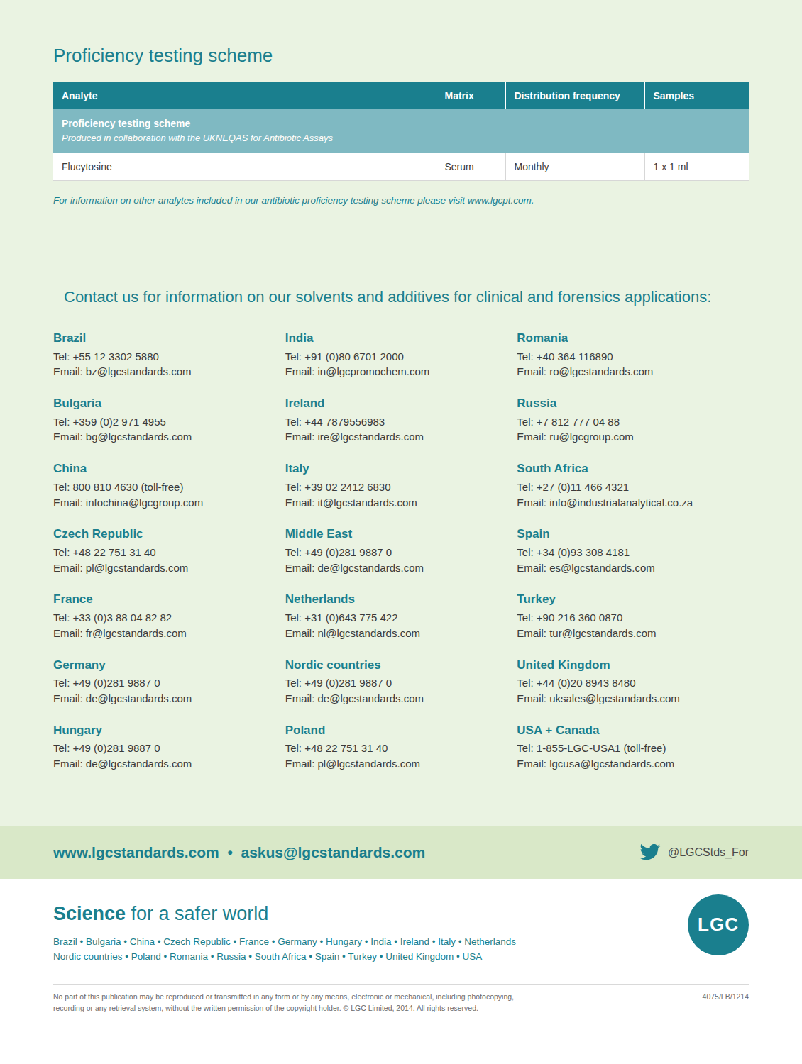Proficiency testing scheme
| Analyte | Matrix | Distribution frequency | Samples |
| --- | --- | --- | --- |
| Proficiency testing scheme Produced in collaboration with the UKNEQAS for Antibiotic Assays |
| Flucytosine | Serum | Monthly | 1 x 1 ml |
For information on other analytes included in our antibiotic proficiency testing scheme please visit www.lgcpt.com.
Contact us for information on our solvents and additives for clinical and forensics applications:
Brazil
Tel: +55 12 3302 5880
Email: bz@lgcstandards.com
Bulgaria
Tel: +359 (0)2 971 4955
Email: bg@lgcstandards.com
China
Tel: 800 810 4630 (toll-free)
Email: infochina@lgcgroup.com
Czech Republic
Tel: +48 22 751 31 40
Email: pl@lgcstandards.com
France
Tel: +33 (0)3 88 04 82 82
Email: fr@lgcstandards.com
Germany
Tel: +49 (0)281 9887 0
Email: de@lgcstandards.com
Hungary
Tel: +49 (0)281 9887 0
Email: de@lgcstandards.com
India
Tel: +91 (0)80 6701 2000
Email: in@lgcpromochem.com
Ireland
Tel: +44 7879556983
Email: ire@lgcstandards.com
Italy
Tel: +39 02 2412 6830
Email: it@lgcstandards.com
Middle East
Tel: +49 (0)281 9887 0
Email: de@lgcstandards.com
Netherlands
Tel: +31 (0)643 775 422
Email: nl@lgcstandards.com
Nordic countries
Tel: +49 (0)281 9887 0
Email: de@lgcstandards.com
Poland
Tel: +48 22 751 31 40
Email: pl@lgcstandards.com
Romania
Tel: +40 364 116890
Email: ro@lgcstandards.com
Russia
Tel: +7 812 777 04 88
Email: ru@lgcgroup.com
South Africa
Tel: +27 (0)11 466 4321
Email: info@industrialanalytical.co.za
Spain
Tel: +34 (0)93 308 4181
Email: es@lgcstandards.com
Turkey
Tel: +90 216 360 0870
Email: tur@lgcstandards.com
United Kingdom
Tel: +44 (0)20 8943 8480
Email: uksales@lgcstandards.com
USA + Canada
Tel: 1-855-LGC-USA1 (toll-free)
Email: lgcusa@lgcstandards.com
www.lgcstandards.com • askus@lgcstandards.com
@LGCStds_For
LGC
Science for a safer world
Brazil • Bulgaria • China • Czech Republic • France • Germany • Hungary • India • Ireland • Italy • Netherlands
Nordic countries • Poland • Romania • Russia • South Africa • Spain • Turkey • United Kingdom • USA
No part of this publication may be reproduced or transmitted in any form or by any means, electronic or mechanical, including photocopying,
recording or any retrieval system, without the written permission of the copyright holder. © LGC Limited, 2014. All rights reserved.
4075/LB/1214